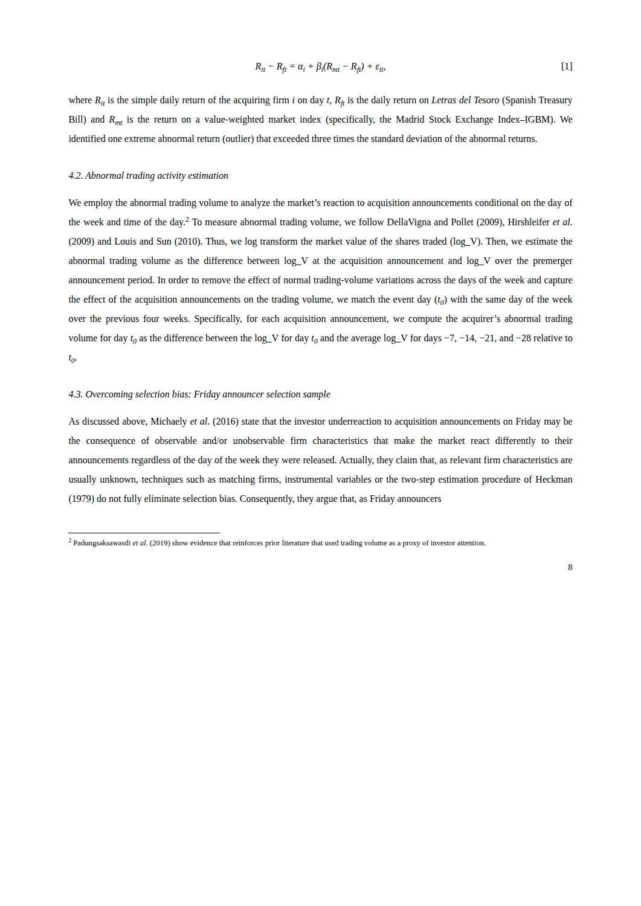Rit − Rft = αi + βi(Rmt − Rft) + εit, [1]
where Rit is the simple daily return of the acquiring firm i on day t, Rft is the daily return on Letras del Tesoro (Spanish Treasury Bill) and Rmt is the return on a value-weighted market index (specifically, the Madrid Stock Exchange Index–IGBM). We identified one extreme abnormal return (outlier) that exceeded three times the standard deviation of the abnormal returns.
4.2. Abnormal trading activity estimation
We employ the abnormal trading volume to analyze the market’s reaction to acquisition announcements conditional on the day of the week and time of the day.2 To measure abnormal trading volume, we follow DellaVigna and Pollet (2009), Hirshleifer et al. (2009) and Louis and Sun (2010). Thus, we log transform the market value of the shares traded (log_V). Then, we estimate the abnormal trading volume as the difference between log_V at the acquisition announcement and log_V over the premerger announcement period. In order to remove the effect of normal trading-volume variations across the days of the week and capture the effect of the acquisition announcements on the trading volume, we match the event day (t0) with the same day of the week over the previous four weeks. Specifically, for each acquisition announcement, we compute the acquirer’s abnormal trading volume for day t0 as the difference between the log_V for day t0 and the average log_V for days −7, −14, −21, and −28 relative to t0.
4.3. Overcoming selection bias: Friday announcer selection sample
As discussed above, Michaely et al. (2016) state that the investor underreaction to acquisition announcements on Friday may be the consequence of observable and/or unobservable firm characteristics that make the market react differently to their announcements regardless of the day of the week they were released. Actually, they claim that, as relevant firm characteristics are usually unknown, techniques such as matching firms, instrumental variables or the two-step estimation procedure of Heckman (1979) do not fully eliminate selection bias. Consequently, they argue that, as Friday announcers
2 Padungsaksawasdi et al. (2019) show evidence that reinforces prior literature that used trading volume as a proxy of investor attention.
8